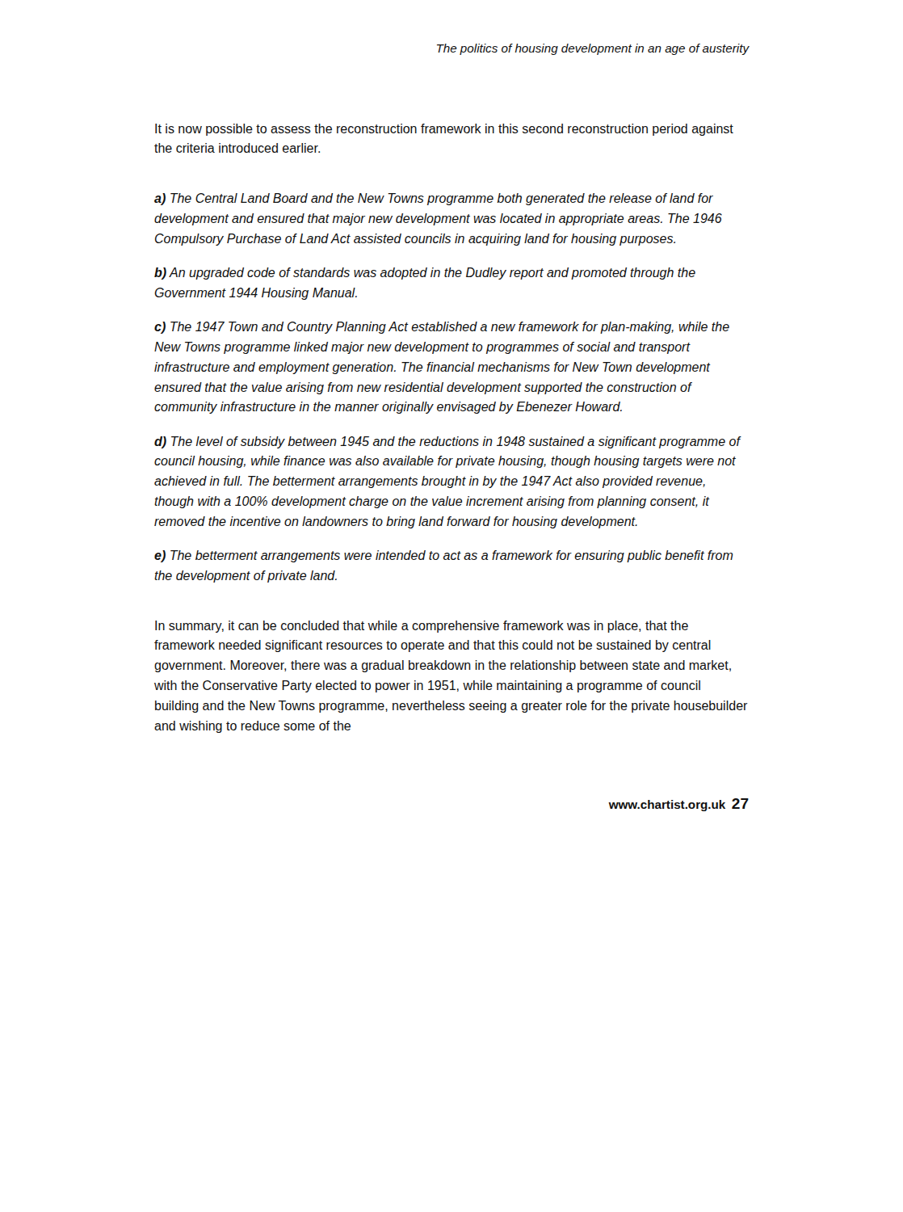The politics of housing development in an age of austerity
It is now possible to assess the reconstruction framework in this second reconstruction period against the criteria introduced earlier.
a) The Central Land Board and the New Towns programme both generated the release of land for development and ensured that major new development was located in appropriate areas. The 1946 Compulsory Purchase of Land Act assisted councils in acquiring land for housing purposes.
b) An upgraded code of standards was adopted in the Dudley report and promoted through the Government 1944 Housing Manual.
c) The 1947 Town and Country Planning Act established a new framework for plan-making, while the New Towns programme linked major new development to programmes of social and transport infrastructure and employment generation. The financial mechanisms for New Town development ensured that the value arising from new residential development supported the construction of community infrastructure in the manner originally envisaged by Ebenezer Howard.
d) The level of subsidy between 1945 and the reductions in 1948 sustained a significant programme of council housing, while finance was also available for private housing, though housing targets were not achieved in full. The betterment arrangements brought in by the 1947 Act also provided revenue, though with a 100% development charge on the value increment arising from planning consent, it removed the incentive on landowners to bring land forward for housing development.
e) The betterment arrangements were intended to act as a framework for ensuring public benefit from the development of private land.
In summary, it can be concluded that while a comprehensive framework was in place, that the framework needed significant resources to operate and that this could not be sustained by central government. Moreover, there was a gradual breakdown in the relationship between state and market, with the Conservative Party elected to power in 1951, while maintaining a programme of council building and the New Towns programme, nevertheless seeing a greater role for the private housebuilder and wishing to reduce some of the
www.chartist.org.uk 27